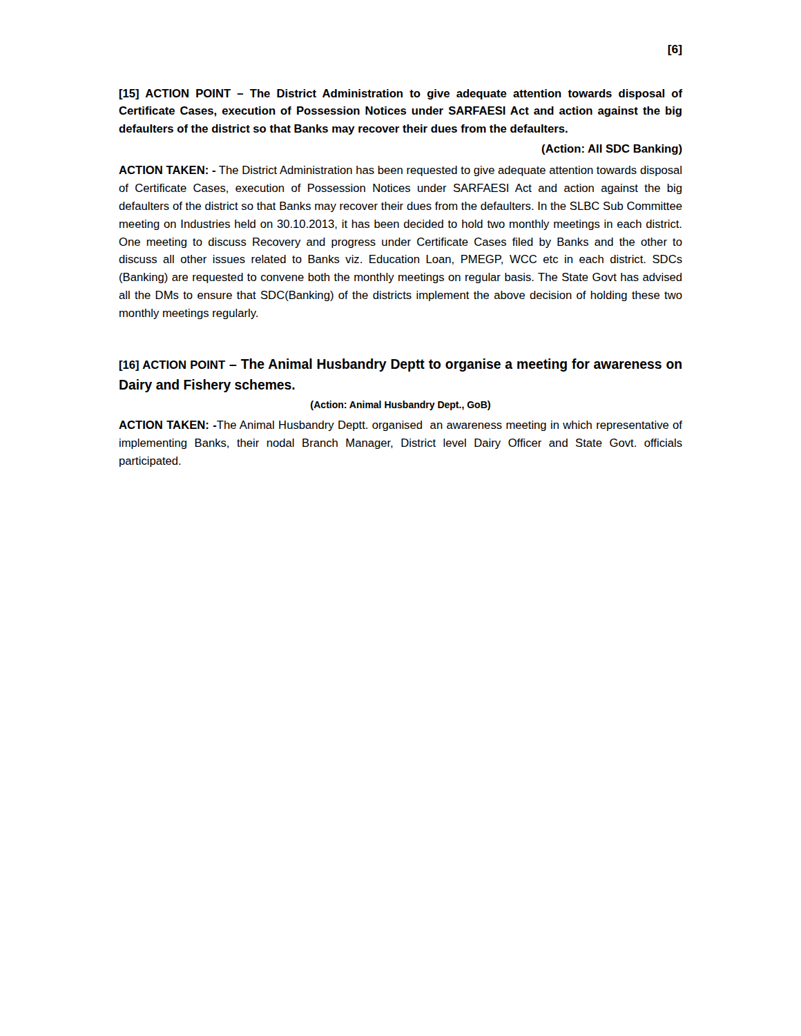[6]
[15] ACTION POINT – The District Administration to give adequate attention towards disposal of Certificate Cases, execution of Possession Notices under SARFAESI Act and action against the big defaulters of the district so that Banks may recover their dues from the defaulters.
(Action: All SDC Banking)
ACTION TAKEN: - The District Administration has been requested to give adequate attention towards disposal of Certificate Cases, execution of Possession Notices under SARFAESI Act and action against the big defaulters of the district so that Banks may recover their dues from the defaulters. In the SLBC Sub Committee meeting on Industries held on 30.10.2013, it has been decided to hold two monthly meetings in each district. One meeting to discuss Recovery and progress under Certificate Cases filed by Banks and the other to discuss all other issues related to Banks viz. Education Loan, PMEGP, WCC etc in each district. SDCs (Banking) are requested to convene both the monthly meetings on regular basis. The State Govt has advised all the DMs to ensure that SDC(Banking) of the districts implement the above decision of holding these two monthly meetings regularly.
[16] ACTION POINT – The Animal Husbandry Deptt to organise a meeting for awareness on Dairy and Fishery schemes.
(Action: Animal Husbandry Dept., GoB)
ACTION TAKEN: -The Animal Husbandry Deptt. organised an awareness meeting in which representative of implementing Banks, their nodal Branch Manager, District level Dairy Officer and State Govt. officials participated.